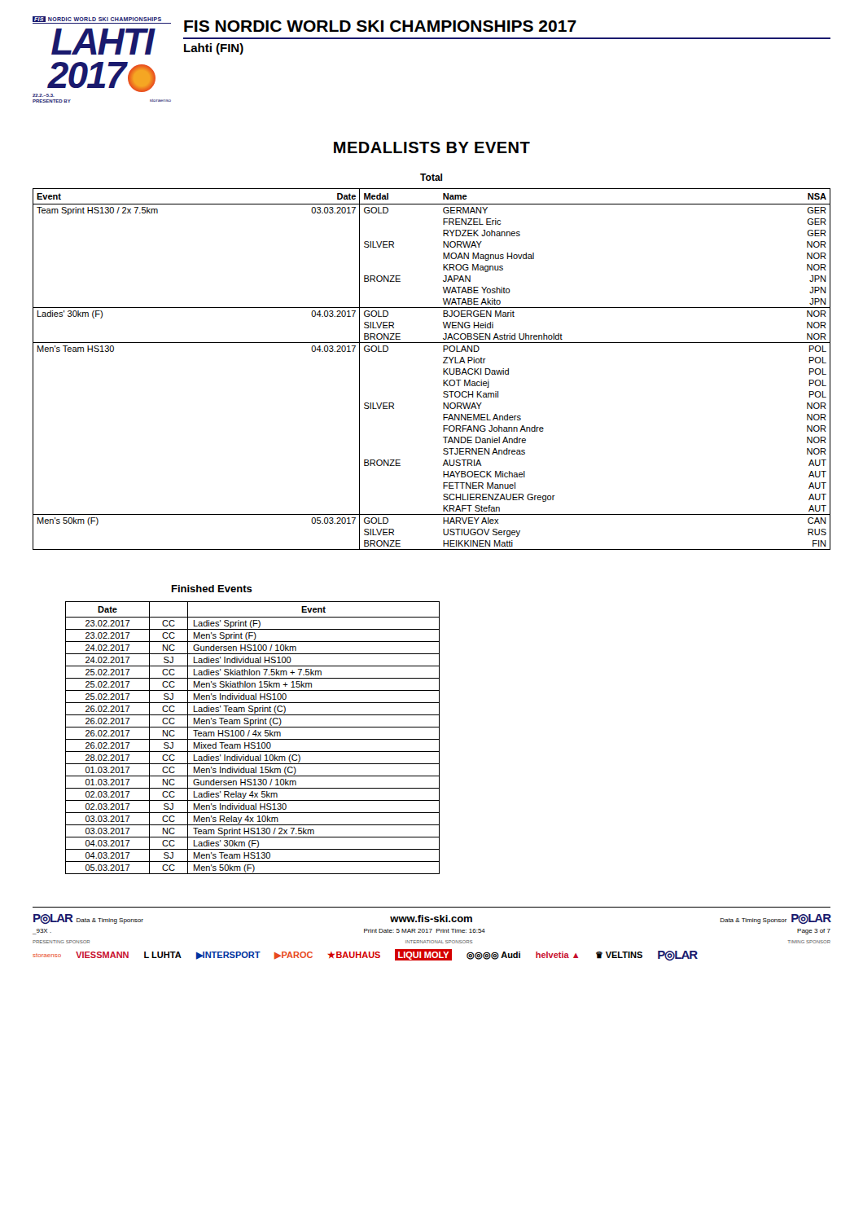FISNORDIC WORLD SKI CHAMPIONSHIPS
LAHTI
2017
22.2.–5.3.
PRESENTED BY
storaenso
FIS NORDIC WORLD SKI CHAMPIONSHIPS 2017
Lahti (FIN)
MEDALLISTS BY EVENT
Total
| Event | Date | Medal | Name | NSA |
| --- | --- | --- | --- | --- |
| Team Sprint HS130 / 2x 7.5km | 03.03.2017 | GOLD | GERMANY | GER |
| | | | FRENZEL Eric | GER |
| | | | RYDZEK Johannes | GER |
| | | SILVER | NORWAY | NOR |
| | | | MOAN Magnus Hovdal | NOR |
| | | | KROG Magnus | NOR |
| | | BRONZE | JAPAN | JPN |
| | | | WATABE Yoshito | JPN |
| | | | WATABE Akito | JPN |
| Ladies' 30km (F) | 04.03.2017 | GOLD | BJOERGEN Marit | NOR |
| | | SILVER | WENG Heidi | NOR |
| | | BRONZE | JACOBSEN Astrid Uhrenholdt | NOR |
| Men's Team HS130 | 04.03.2017 | GOLD | POLAND | POL |
| | | | ZYLA Piotr | POL |
| | | | KUBACKI Dawid | POL |
| | | | KOT Maciej | POL |
| | | | STOCH Kamil | POL |
| | | SILVER | NORWAY | NOR |
| | | | FANNEMEL Anders | NOR |
| | | | FORFANG Johann Andre | NOR |
| | | | TANDE Daniel Andre | NOR |
| | | | STJERNEN Andreas | NOR |
| | | BRONZE | AUSTRIA | AUT |
| | | | HAYBOECK Michael | AUT |
| | | | FETTNER Manuel | AUT |
| | | | SCHLIERENZAUER Gregor | AUT |
| | | | KRAFT Stefan | AUT |
| Men's 50km (F) | 05.03.2017 | GOLD | HARVEY Alex | CAN |
| | | SILVER | USTIUGOV Sergey | RUS |
| | | BRONZE | HEIKKINEN Matti | FIN |
Finished Events
| Date | | Event |
| --- | --- | --- |
| 23.02.2017 | CC | Ladies' Sprint (F) |
| 23.02.2017 | CC | Men's Sprint (F) |
| 24.02.2017 | NC | Gundersen HS100 / 10km |
| 24.02.2017 | SJ | Ladies' Individual HS100 |
| 25.02.2017 | CC | Ladies' Skiathlon 7.5km + 7.5km |
| 25.02.2017 | CC | Men's Skiathlon 15km + 15km |
| 25.02.2017 | SJ | Men's Individual HS100 |
| 26.02.2017 | CC | Ladies' Team Sprint (C) |
| 26.02.2017 | CC | Men's Team Sprint (C) |
| 26.02.2017 | NC | Team HS100 / 4x 5km |
| 26.02.2017 | SJ | Mixed Team HS100 |
| 28.02.2017 | CC | Ladies' Individual 10km (C) |
| 01.03.2017 | CC | Men's Individual 15km (C) |
| 01.03.2017 | NC | Gundersen HS130 / 10km |
| 02.03.2017 | CC | Ladies' Relay 4x 5km |
| 02.03.2017 | SJ | Men's Individual HS130 |
| 03.03.2017 | CC | Men's Relay 4x 10km |
| 03.03.2017 | NC | Team Sprint HS130 / 2x 7.5km |
| 04.03.2017 | CC | Ladies' 30km (F) |
| 04.03.2017 | SJ | Men's Team HS130 |
| 05.03.2017 | CC | Men's 50km (F) |
P◎LAR Data & Timing Sponsor
www.fis-ski.com
Data & Timing Sponsor P◎LAR
_93X .
Print Date: 5 MAR 2017 Print Time: 16:54
Page 3 of 7
PRESENTING SPONSOR INTERNATIONAL SPONSORS TIMING SPONSOR
storaenso VIESSMANN L LUHTA ▶INTERSPORT ▶PAROC ★BAUHAUS LIQUI MOLY ◎◎◎◎ Audi helvetia ▲ ♛ VELTINS P◎LAR